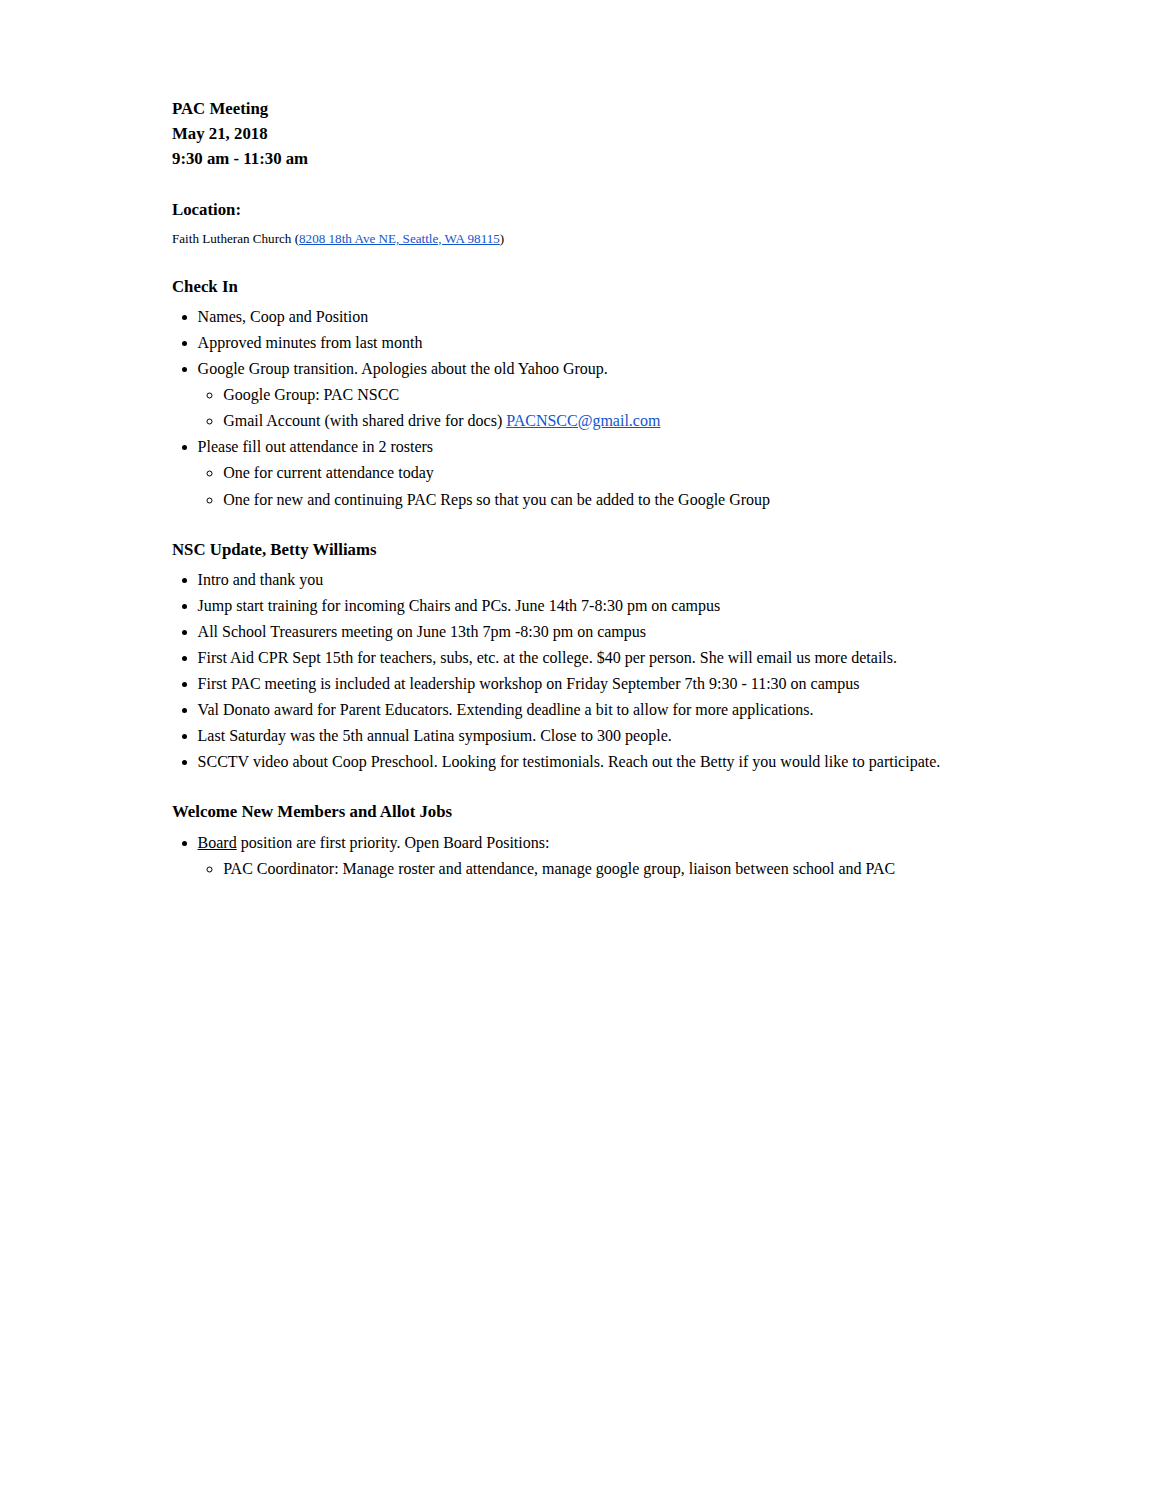PAC Meeting
May 21, 2018
9:30 am - 11:30 am
Location:
Faith Lutheran Church (8208 18th Ave NE, Seattle, WA 98115)
Check In
Names, Coop and Position
Approved minutes from last month
Google Group transition. Apologies about the old Yahoo Group.
Google Group: PAC NSCC
Gmail Account (with shared drive for docs) PACNSCC@gmail.com
Please fill out attendance in 2 rosters
One for current attendance today
One for new and continuing PAC Reps so that you can be added to the Google Group
NSC Update, Betty Williams
Intro and thank you
Jump start training for incoming Chairs and PCs. June 14th 7-8:30 pm on campus
All School Treasurers meeting on June 13th 7pm -8:30 pm on campus
First Aid CPR Sept 15th for teachers, subs, etc. at the college. $40 per person. She will email us more details.
First PAC meeting is included at leadership workshop on Friday September 7th 9:30 - 11:30 on campus
Val Donato award for Parent Educators. Extending deadline a bit to allow for more applications.
Last Saturday was the 5th annual Latina symposium. Close to 300 people.
SCCTV video about Coop Preschool. Looking for testimonials. Reach out the Betty if you would like to participate.
Welcome New Members and Allot Jobs
Board position are first priority. Open Board Positions:
PAC Coordinator: Manage roster and attendance, manage google group, liaison between school and PAC